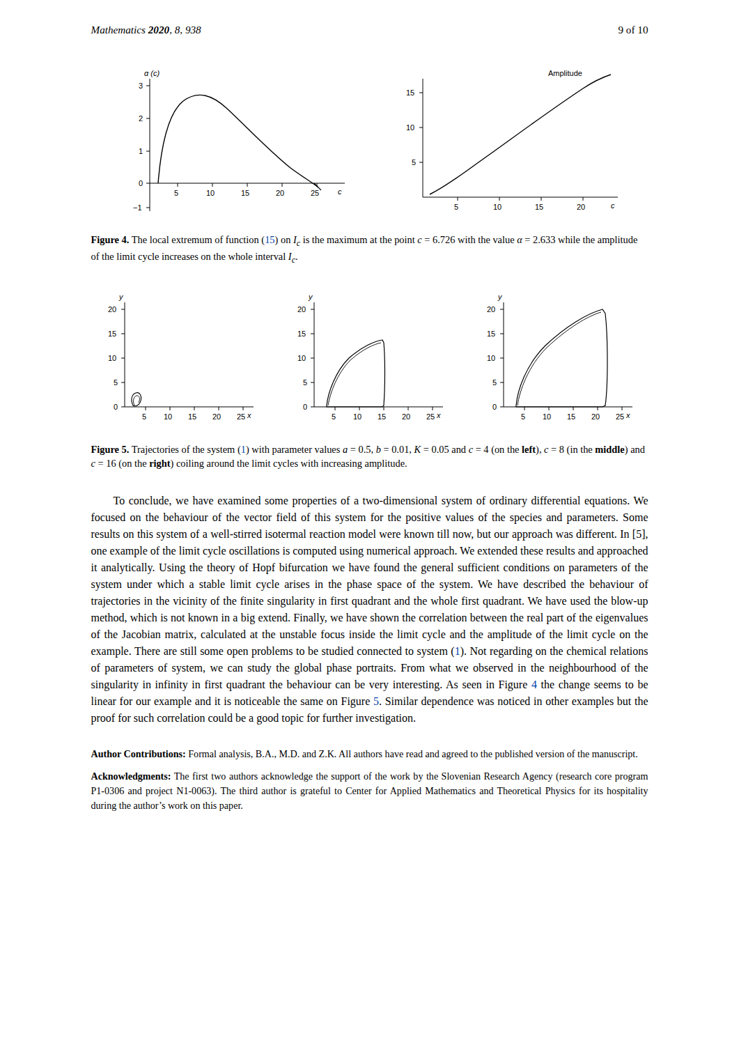Mathematics 2020, 8, 938 9 of 10
3 2 1 0 −1 5 10 15 20 25 α (c) c 15 10 5 5 10 15 20 Amplitude c
Figure 4. The local extremum of function (15) on Ic is the maximum at the point c = 6.726 with the value α = 2.633 while the amplitude of the limit cycle increases on the whole interval Ic.
20 15 10 5 0 5 10 15 20 25 y x 20 15 10 5 0 5 10 15 20 25 y x 20 15 10 5 0 5 10 15 20 25 y x
Figure 5. Trajectories of the system (1) with parameter values a = 0.5, b = 0.01, K = 0.05 and c = 4 (on the left), c = 8 (in the middle) and c = 16 (on the right) coiling around the limit cycles with increasing amplitude.
To conclude, we have examined some properties of a two-dimensional system of ordinary differential equations. We focused on the behaviour of the vector field of this system for the positive values of the species and parameters. Some results on this system of a well-stirred isotermal reaction model were known till now, but our approach was different. In [5], one example of the limit cycle oscillations is computed using numerical approach. We extended these results and approached it analytically. Using the theory of Hopf bifurcation we have found the general sufficient conditions on parameters of the system under which a stable limit cycle arises in the phase space of the system. We have described the behaviour of trajectories in the vicinity of the finite singularity in first quadrant and the whole first quadrant. We have used the blow-up method, which is not known in a big extend. Finally, we have shown the correlation between the real part of the eigenvalues of the Jacobian matrix, calculated at the unstable focus inside the limit cycle and the amplitude of the limit cycle on the example. There are still some open problems to be studied connected to system (1). Not regarding on the chemical relations of parameters of system, we can study the global phase portraits. From what we observed in the neighbourhood of the singularity in infinity in first quadrant the behaviour can be very interesting. As seen in Figure 4 the change seems to be linear for our example and it is noticeable the same on Figure 5. Similar dependence was noticed in other examples but the proof for such correlation could be a good topic for further investigation.
Author Contributions: Formal analysis, B.A., M.D. and Z.K. All authors have read and agreed to the published version of the manuscript.
Acknowledgments: The first two authors acknowledge the support of the work by the Slovenian Research Agency (research core program P1-0306 and project N1-0063). The third author is grateful to Center for Applied Mathematics and Theoretical Physics for its hospitality during the author’s work on this paper.